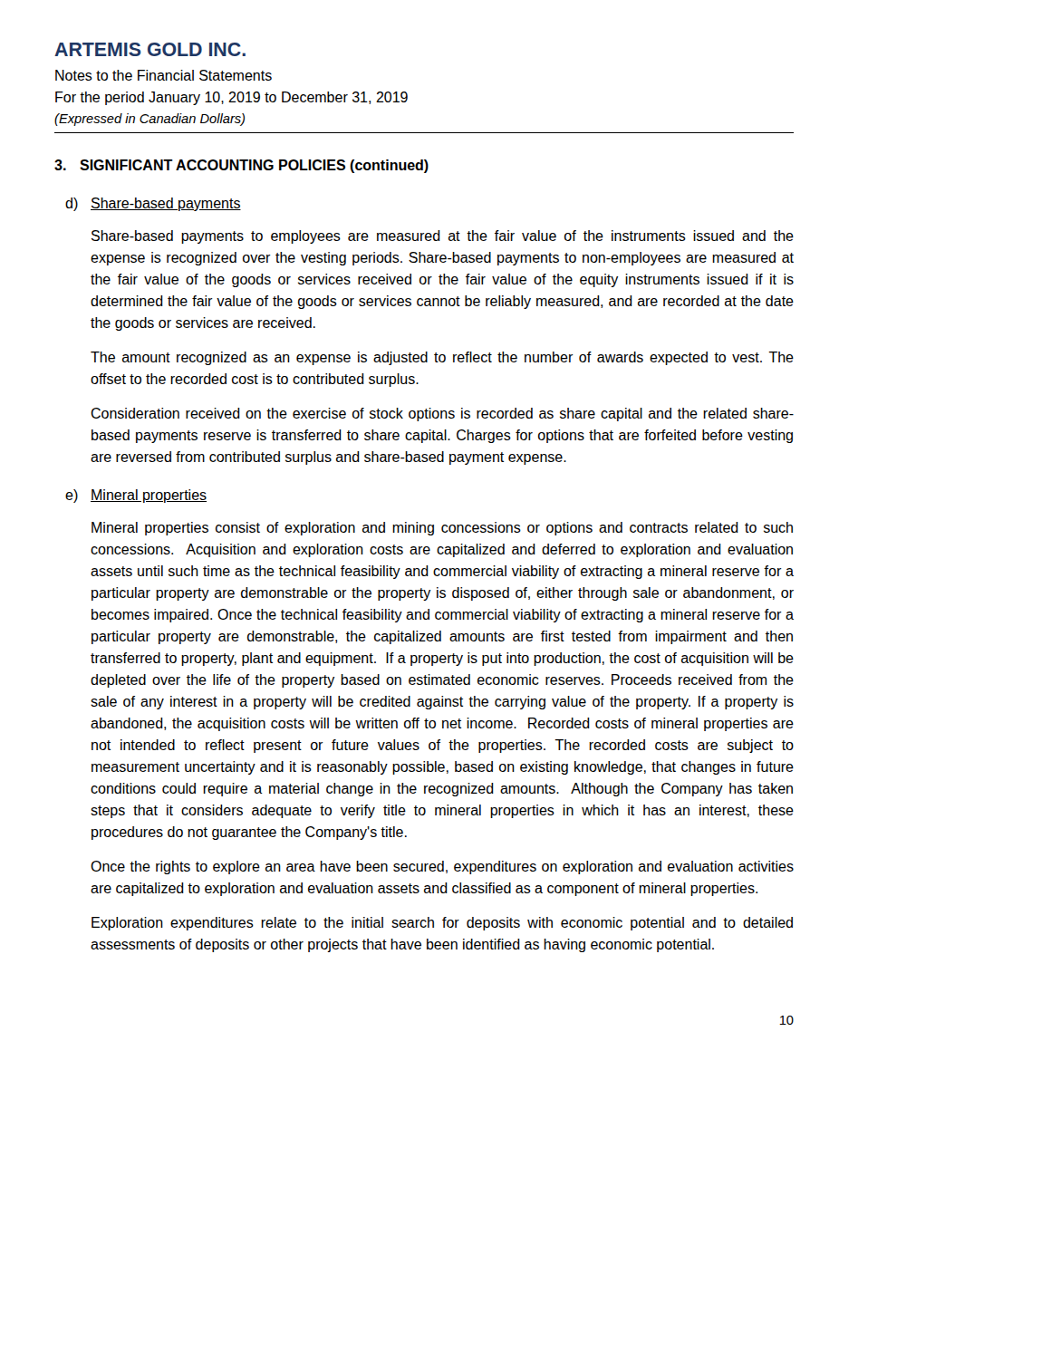ARTEMIS GOLD INC.
Notes to the Financial Statements
For the period January 10, 2019 to December 31, 2019
(Expressed in Canadian Dollars)
3. SIGNIFICANT ACCOUNTING POLICIES (continued)
d) Share-based payments
Share-based payments to employees are measured at the fair value of the instruments issued and the expense is recognized over the vesting periods. Share-based payments to non-employees are measured at the fair value of the goods or services received or the fair value of the equity instruments issued if it is determined the fair value of the goods or services cannot be reliably measured, and are recorded at the date the goods or services are received.
The amount recognized as an expense is adjusted to reflect the number of awards expected to vest. The offset to the recorded cost is to contributed surplus.
Consideration received on the exercise of stock options is recorded as share capital and the related share-based payments reserve is transferred to share capital. Charges for options that are forfeited before vesting are reversed from contributed surplus and share-based payment expense.
e) Mineral properties
Mineral properties consist of exploration and mining concessions or options and contracts related to such concessions. Acquisition and exploration costs are capitalized and deferred to exploration and evaluation assets until such time as the technical feasibility and commercial viability of extracting a mineral reserve for a particular property are demonstrable or the property is disposed of, either through sale or abandonment, or becomes impaired. Once the technical feasibility and commercial viability of extracting a mineral reserve for a particular property are demonstrable, the capitalized amounts are first tested from impairment and then transferred to property, plant and equipment. If a property is put into production, the cost of acquisition will be depleted over the life of the property based on estimated economic reserves. Proceeds received from the sale of any interest in a property will be credited against the carrying value of the property. If a property is abandoned, the acquisition costs will be written off to net income. Recorded costs of mineral properties are not intended to reflect present or future values of the properties. The recorded costs are subject to measurement uncertainty and it is reasonably possible, based on existing knowledge, that changes in future conditions could require a material change in the recognized amounts. Although the Company has taken steps that it considers adequate to verify title to mineral properties in which it has an interest, these procedures do not guarantee the Company's title.
Once the rights to explore an area have been secured, expenditures on exploration and evaluation activities are capitalized to exploration and evaluation assets and classified as a component of mineral properties.
Exploration expenditures relate to the initial search for deposits with economic potential and to detailed assessments of deposits or other projects that have been identified as having economic potential.
10